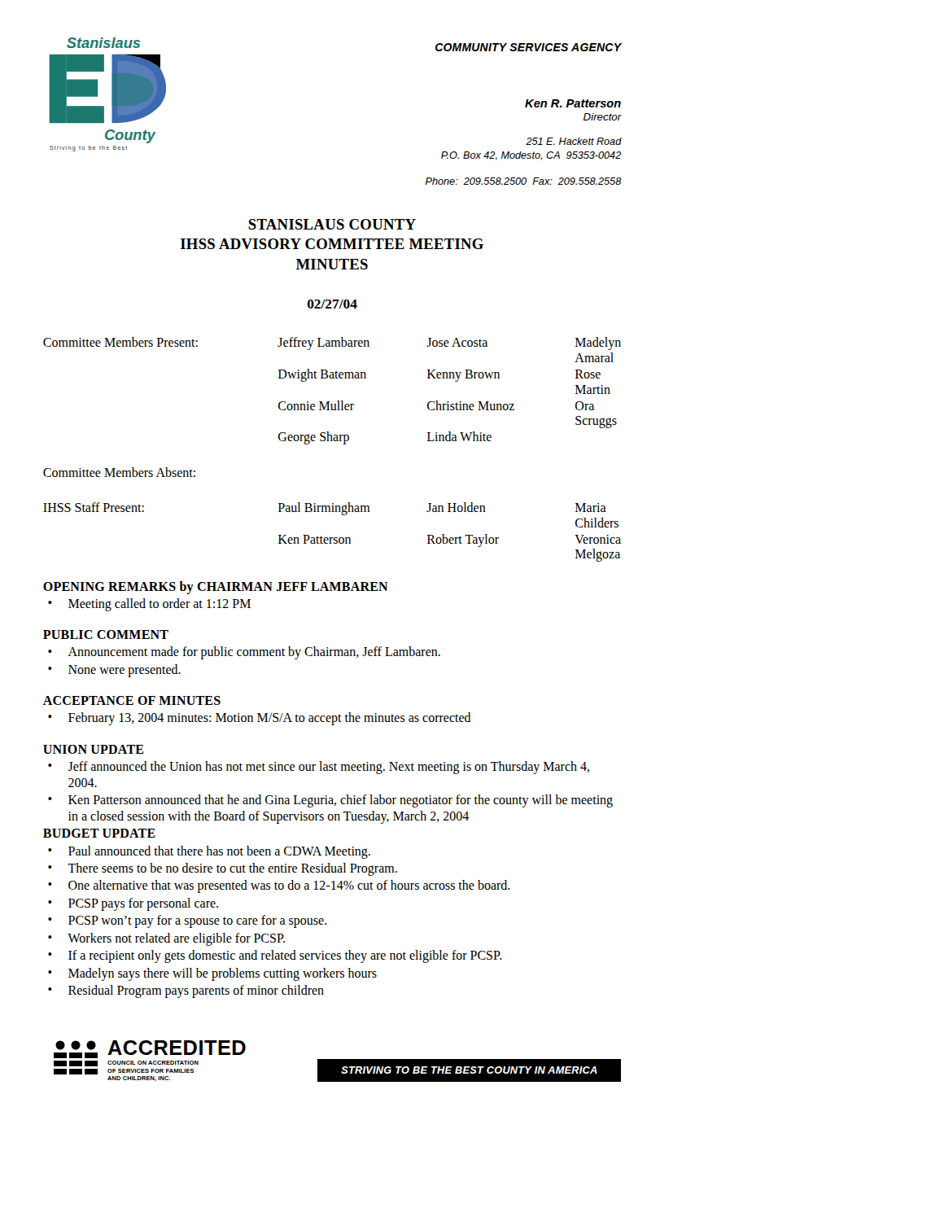Stanislaus County Striving to be the Best
COMMUNITY SERVICES AGENCY
Ken R. Patterson
Director
251 E. Hackett Road
P.O. Box 42, Modesto, CA 95353-0042
Phone: 209.558.2500 Fax: 209.558.2558
STANISLAUS COUNTY
IHSS ADVISORY COMMITTEE MEETING
MINUTES
02/27/04
| Committee Members Present: | Jeffrey Lambaren | Jose Acosta | Madelyn Amaral |
| | Dwight Bateman | Kenny Brown | Rose Martin |
| | Connie Muller | Christine Munoz | Ora Scruggs |
| | George Sharp | Linda White | |
| Committee Members Absent: | | | |
| IHSS Staff Present: | Paul Birmingham | Jan Holden | Maria Childers |
| | Ken Patterson | Robert Taylor | Veronica Melgoza |
OPENING REMARKS by CHAIRMAN JEFF LAMBAREN
Meeting called to order at 1:12 PM
PUBLIC COMMENT
Announcement made for public comment by Chairman, Jeff Lambaren.
None were presented.
ACCEPTANCE OF MINUTES
February 13, 2004 minutes: Motion M/S/A to accept the minutes as corrected
UNION UPDATE
Jeff announced the Union has not met since our last meeting. Next meeting is on Thursday March 4, 2004.
Ken Patterson announced that he and Gina Leguria, chief labor negotiator for the county will be meeting in a closed session with the Board of Supervisors on Tuesday, March 2, 2004
BUDGET UPDATE
Paul announced that there has not been a CDWA Meeting.
There seems to be no desire to cut the entire Residual Program.
One alternative that was presented was to do a 12-14% cut of hours across the board.
PCSP pays for personal care.
PCSP won’t pay for a spouse to care for a spouse.
Workers not related are eligible for PCSP.
If a recipient only gets domestic and related services they are not eligible for PCSP.
Madelyn says there will be problems cutting workers hours
Residual Program pays parents of minor children
ACCREDITED COUNCIL ON ACCREDITATION
OF SERVICES FOR FAMILIES
AND CHILDREN, INC.
STRIVING TO BE THE BEST COUNTY IN AMERICA